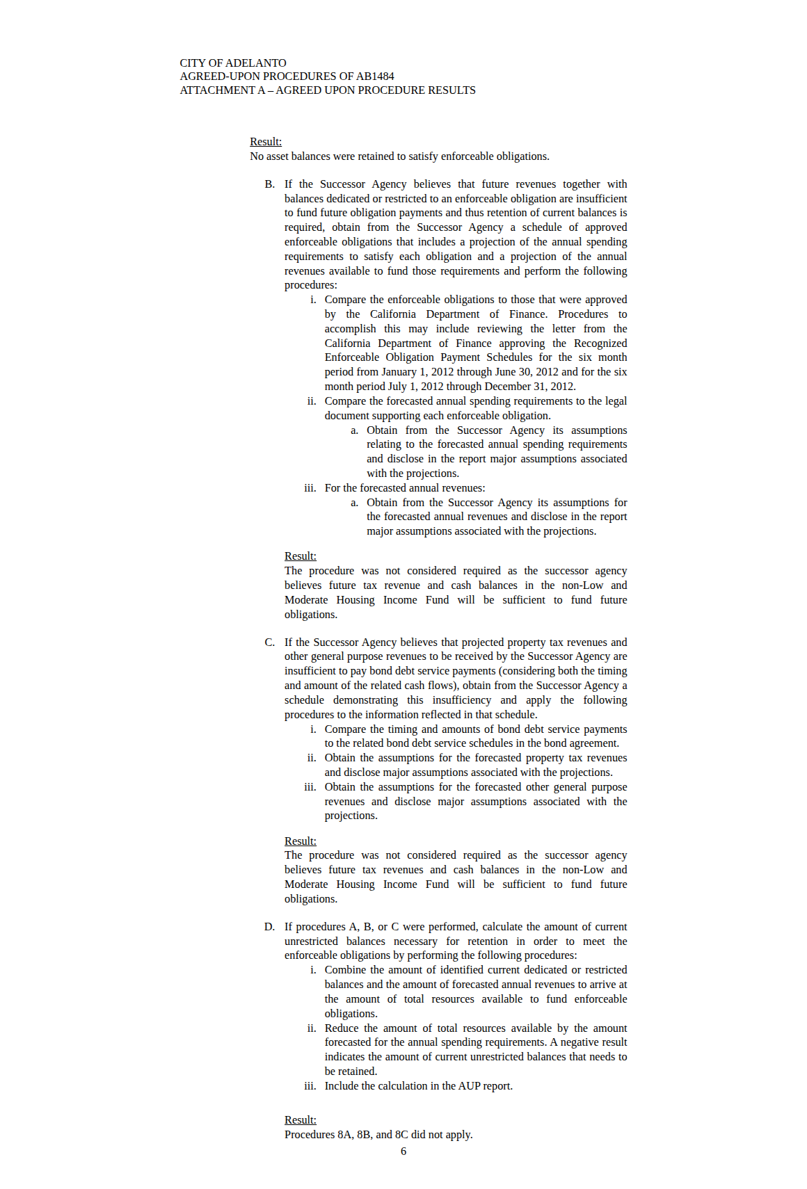CITY OF ADELANTO
AGREED-UPON PROCEDURES OF AB1484
ATTACHMENT A – AGREED UPON PROCEDURE RESULTS
Result:
No asset balances were retained to satisfy enforceable obligations.
If the Successor Agency believes that future revenues together with balances dedicated or restricted to an enforceable obligation are insufficient to fund future obligation payments and thus retention of current balances is required, obtain from the Successor Agency a schedule of approved enforceable obligations that includes a projection of the annual spending requirements to satisfy each obligation and a projection of the annual revenues available to fund those requirements and perform the following procedures:
Compare the enforceable obligations to those that were approved by the California Department of Finance. Procedures to accomplish this may include reviewing the letter from the California Department of Finance approving the Recognized Enforceable Obligation Payment Schedules for the six month period from January 1, 2012 through June 30, 2012 and for the six month period July 1, 2012 through December 31, 2012.
Compare the forecasted annual spending requirements to the legal document supporting each enforceable obligation.
Obtain from the Successor Agency its assumptions relating to the forecasted annual spending requirements and disclose in the report major assumptions associated with the projections.
For the forecasted annual revenues:
Obtain from the Successor Agency its assumptions for the forecasted annual revenues and disclose in the report major assumptions associated with the projections.
Result:
The procedure was not considered required as the successor agency believes future tax revenue and cash balances in the non-Low and Moderate Housing Income Fund will be sufficient to fund future obligations.
If the Successor Agency believes that projected property tax revenues and other general purpose revenues to be received by the Successor Agency are insufficient to pay bond debt service payments (considering both the timing and amount of the related cash flows), obtain from the Successor Agency a schedule demonstrating this insufficiency and apply the following procedures to the information reflected in that schedule.
Compare the timing and amounts of bond debt service payments to the related bond debt service schedules in the bond agreement.
Obtain the assumptions for the forecasted property tax revenues and disclose major assumptions associated with the projections.
Obtain the assumptions for the forecasted other general purpose revenues and disclose major assumptions associated with the projections.
Result:
The procedure was not considered required as the successor agency believes future tax revenues and cash balances in the non-Low and Moderate Housing Income Fund will be sufficient to fund future obligations.
If procedures A, B, or C were performed, calculate the amount of current unrestricted balances necessary for retention in order to meet the enforceable obligations by performing the following procedures:
Combine the amount of identified current dedicated or restricted balances and the amount of forecasted annual revenues to arrive at the amount of total resources available to fund enforceable obligations.
Reduce the amount of total resources available by the amount forecasted for the annual spending requirements. A negative result indicates the amount of current unrestricted balances that needs to be retained.
Include the calculation in the AUP report.
Result:
Procedures 8A, 8B, and 8C did not apply.
6